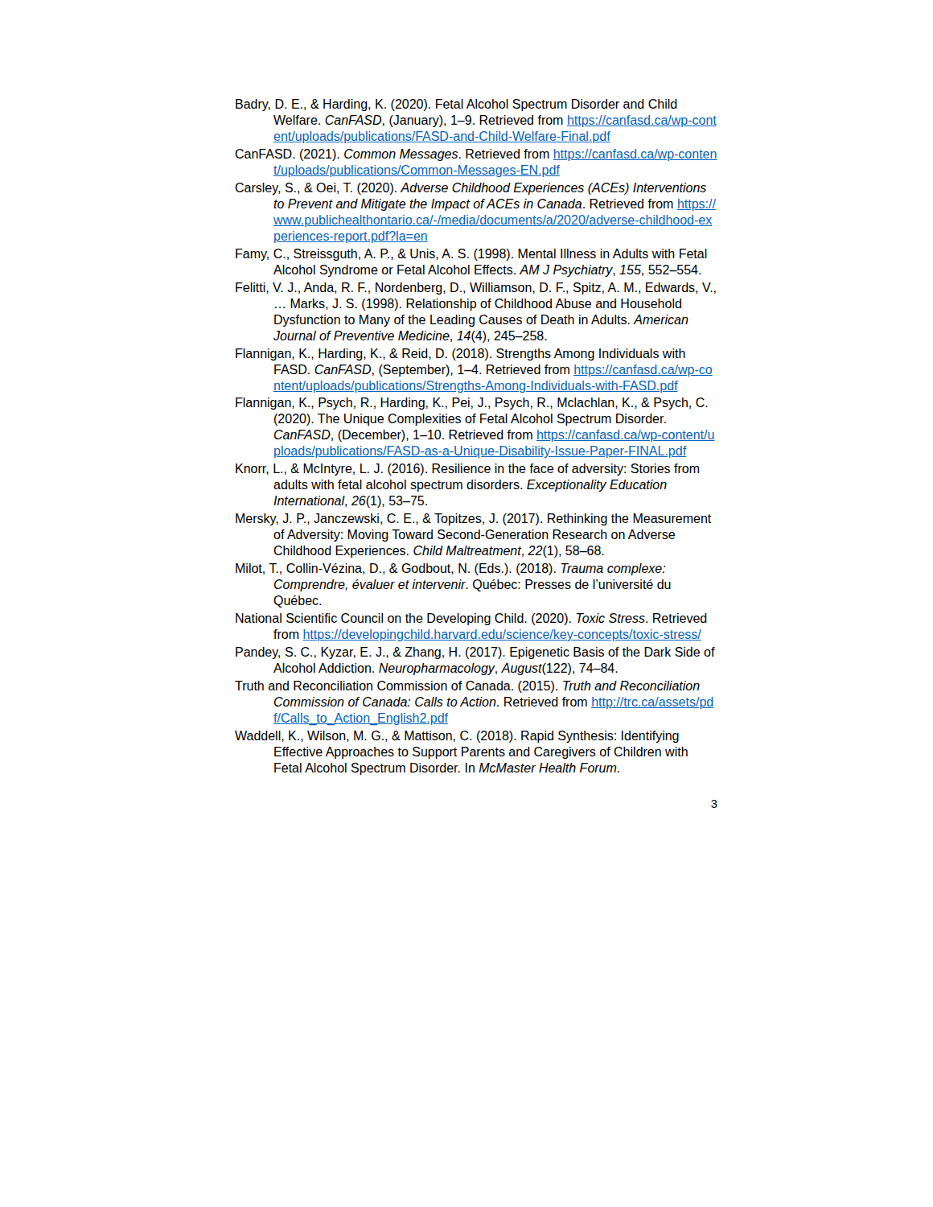Badry, D. E., & Harding, K. (2020). Fetal Alcohol Spectrum Disorder and Child Welfare. CanFASD, (January), 1–9. Retrieved from https://canfasd.ca/wp-content/uploads/publications/FASD-and-Child-Welfare-Final.pdf
CanFASD. (2021). Common Messages. Retrieved from https://canfasd.ca/wp-content/uploads/publications/Common-Messages-EN.pdf
Carsley, S., & Oei, T. (2020). Adverse Childhood Experiences (ACEs) Interventions to Prevent and Mitigate the Impact of ACEs in Canada. Retrieved from https://www.publichealthontario.ca/-/media/documents/a/2020/adverse-childhood-experiences-report.pdf?la=en
Famy, C., Streissguth, A. P., & Unis, A. S. (1998). Mental Illness in Adults with Fetal Alcohol Syndrome or Fetal Alcohol Effects. AM J Psychiatry, 155, 552–554.
Felitti, V. J., Anda, R. F., Nordenberg, D., Williamson, D. F., Spitz, A. M., Edwards, V., … Marks, J. S. (1998). Relationship of Childhood Abuse and Household Dysfunction to Many of the Leading Causes of Death in Adults. American Journal of Preventive Medicine, 14(4), 245–258.
Flannigan, K., Harding, K., & Reid, D. (2018). Strengths Among Individuals with FASD. CanFASD, (September), 1–4. Retrieved from https://canfasd.ca/wp-content/uploads/publications/Strengths-Among-Individuals-with-FASD.pdf
Flannigan, K., Psych, R., Harding, K., Pei, J., Psych, R., Mclachlan, K., & Psych, C. (2020). The Unique Complexities of Fetal Alcohol Spectrum Disorder. CanFASD, (December), 1–10. Retrieved from https://canfasd.ca/wp-content/uploads/publications/FASD-as-a-Unique-Disability-Issue-Paper-FINAL.pdf
Knorr, L., & McIntyre, L. J. (2016). Resilience in the face of adversity: Stories from adults with fetal alcohol spectrum disorders. Exceptionality Education International, 26(1), 53–75.
Mersky, J. P., Janczewski, C. E., & Topitzes, J. (2017). Rethinking the Measurement of Adversity: Moving Toward Second-Generation Research on Adverse Childhood Experiences. Child Maltreatment, 22(1), 58–68.
Milot, T., Collin-Vézina, D., & Godbout, N. (Eds.). (2018). Trauma complexe: Comprendre, évaluer et intervenir. Québec: Presses de l’université du Québec.
National Scientific Council on the Developing Child. (2020). Toxic Stress. Retrieved from https://developingchild.harvard.edu/science/key-concepts/toxic-stress/
Pandey, S. C., Kyzar, E. J., & Zhang, H. (2017). Epigenetic Basis of the Dark Side of Alcohol Addiction. Neuropharmacology, August(122), 74–84.
Truth and Reconciliation Commission of Canada. (2015). Truth and Reconciliation Commission of Canada: Calls to Action. Retrieved from http://trc.ca/assets/pdf/Calls_to_Action_English2.pdf
Waddell, K., Wilson, M. G., & Mattison, C. (2018). Rapid Synthesis: Identifying Effective Approaches to Support Parents and Caregivers of Children with Fetal Alcohol Spectrum Disorder. In McMaster Health Forum.
3